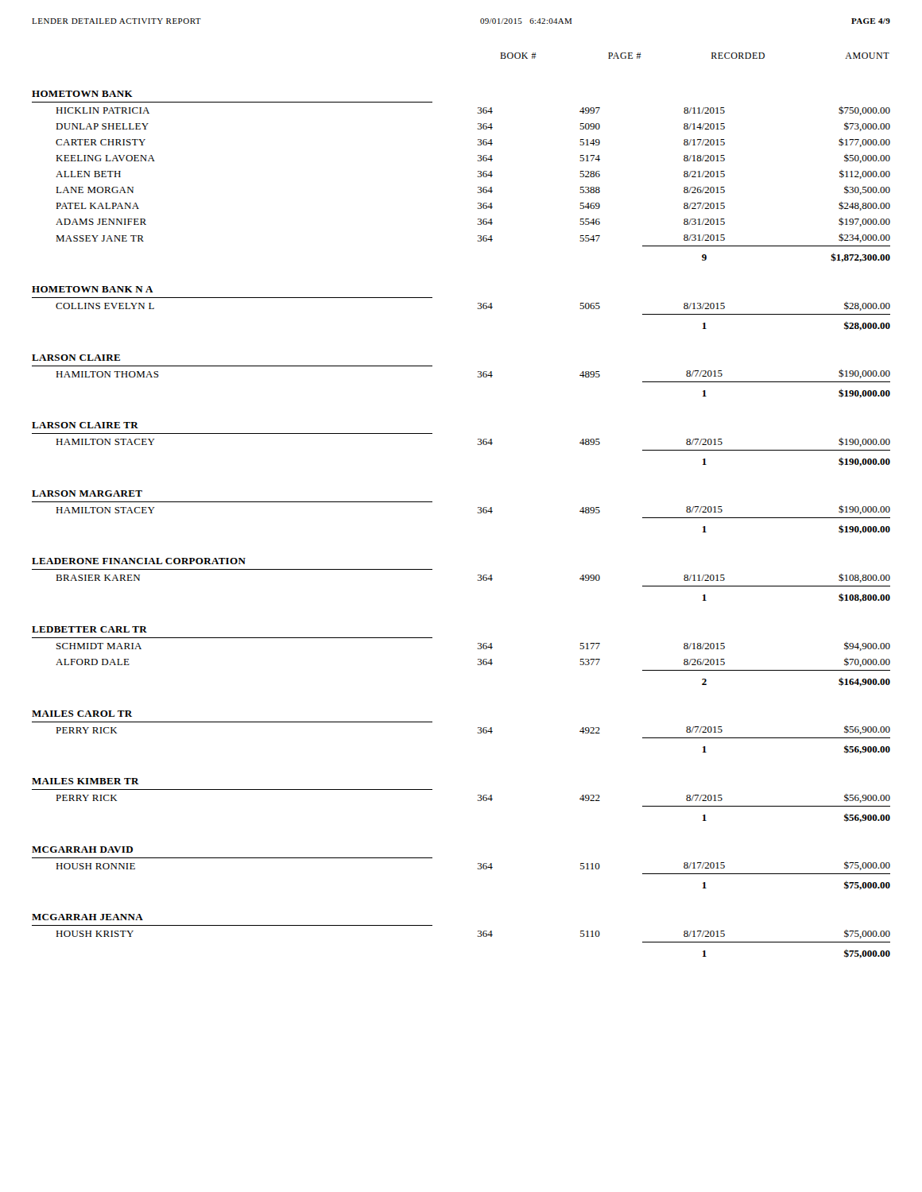LENDER DETAILED ACTIVITY REPORT
09/01/2015 6:42:04AM
PAGE 4/9
| | BOOK # | PAGE # | RECORDED | AMOUNT |
| --- | --- | --- | --- | --- |
| HOMETOWN BANK | | | | |
| HICKLIN PATRICIA | 364 | 4997 | 8/11/2015 | $750,000.00 |
| DUNLAP SHELLEY | 364 | 5090 | 8/14/2015 | $73,000.00 |
| CARTER CHRISTY | 364 | 5149 | 8/17/2015 | $177,000.00 |
| KEELING LAVOENA | 364 | 5174 | 8/18/2015 | $50,000.00 |
| ALLEN BETH | 364 | 5286 | 8/21/2015 | $112,000.00 |
| LANE MORGAN | 364 | 5388 | 8/26/2015 | $30,500.00 |
| PATEL KALPANA | 364 | 5469 | 8/27/2015 | $248,800.00 |
| ADAMS JENNIFER | 364 | 5546 | 8/31/2015 | $197,000.00 |
| MASSEY JANE TR | 364 | 5547 | 8/31/2015 | $234,000.00 |
| | | | 9 | $1,872,300.00 |
| HOMETOWN BANK N A | | | | |
| COLLINS EVELYN L | 364 | 5065 | 8/13/2015 | $28,000.00 |
| | | | 1 | $28,000.00 |
| LARSON CLAIRE | | | | |
| HAMILTON THOMAS | 364 | 4895 | 8/7/2015 | $190,000.00 |
| | | | 1 | $190,000.00 |
| LARSON CLAIRE TR | | | | |
| HAMILTON STACEY | 364 | 4895 | 8/7/2015 | $190,000.00 |
| | | | 1 | $190,000.00 |
| LARSON MARGARET | | | | |
| HAMILTON STACEY | 364 | 4895 | 8/7/2015 | $190,000.00 |
| | | | 1 | $190,000.00 |
| LEADERONE FINANCIAL CORPORATION | | | | |
| BRASIER KAREN | 364 | 4990 | 8/11/2015 | $108,800.00 |
| | | | 1 | $108,800.00 |
| LEDBETTER CARL TR | | | | |
| SCHMIDT MARIA | 364 | 5177 | 8/18/2015 | $94,900.00 |
| ALFORD DALE | 364 | 5377 | 8/26/2015 | $70,000.00 |
| | | | 2 | $164,900.00 |
| MAILES CAROL TR | | | | |
| PERRY RICK | 364 | 4922 | 8/7/2015 | $56,900.00 |
| | | | 1 | $56,900.00 |
| MAILES KIMBER TR | | | | |
| PERRY RICK | 364 | 4922 | 8/7/2015 | $56,900.00 |
| | | | 1 | $56,900.00 |
| MCGARRAH DAVID | | | | |
| HOUSH RONNIE | 364 | 5110 | 8/17/2015 | $75,000.00 |
| | | | 1 | $75,000.00 |
| MCGARRAH JEANNA | | | | |
| HOUSH KRISTY | 364 | 5110 | 8/17/2015 | $75,000.00 |
| | | | 1 | $75,000.00 |